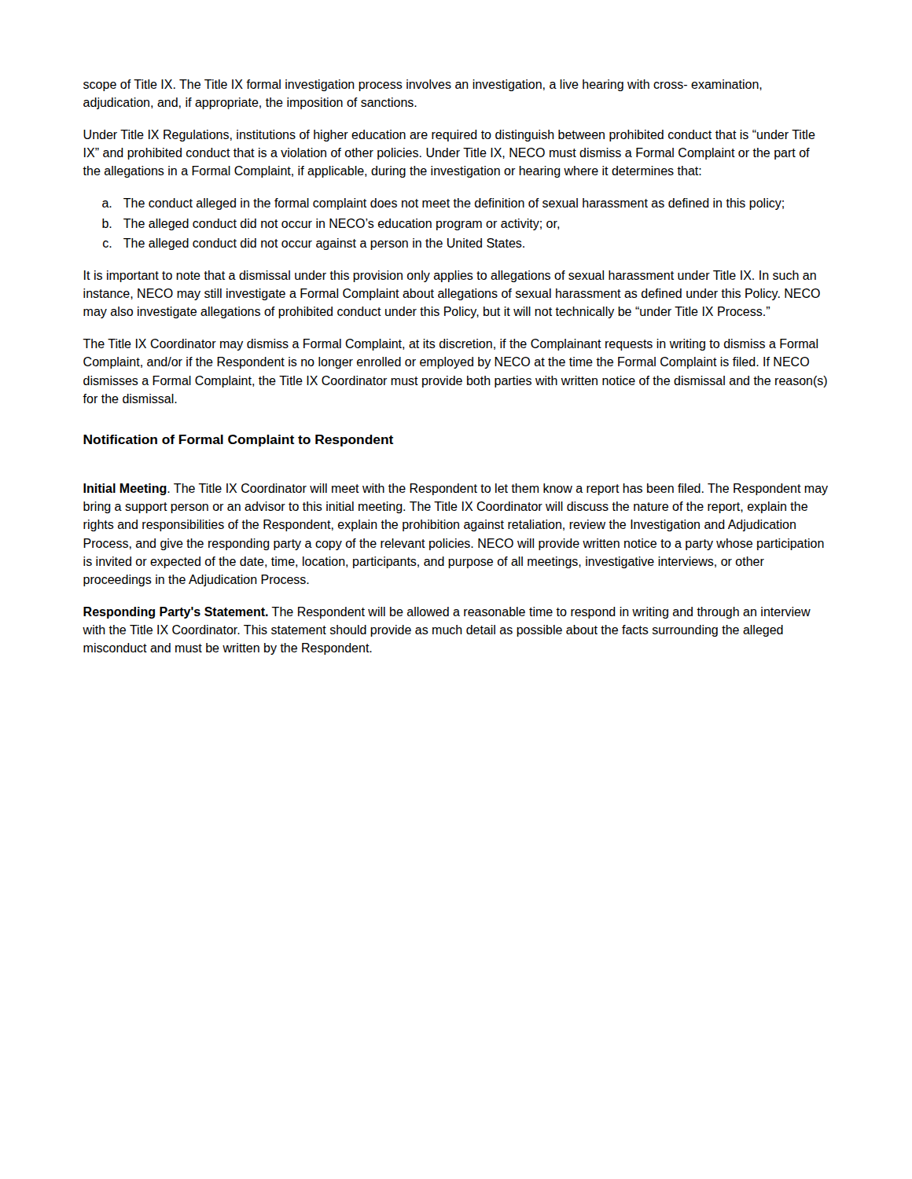scope of Title IX. The Title IX formal investigation process involves an investigation, a live hearing with cross- examination, adjudication, and, if appropriate, the imposition of sanctions.
Under Title IX Regulations, institutions of higher education are required to distinguish between prohibited conduct that is “under Title IX” and prohibited conduct that is a violation of other policies. Under Title IX, NECO must dismiss a Formal Complaint or the part of the allegations in a Formal Complaint, if applicable, during the investigation or hearing where it determines that:
The conduct alleged in the formal complaint does not meet the definition of sexual harassment as defined in this policy;
The alleged conduct did not occur in NECO’s education program or activity; or,
The alleged conduct did not occur against a person in the United States.
It is important to note that a dismissal under this provision only applies to allegations of sexual harassment under Title IX. In such an instance, NECO may still investigate a Formal Complaint about allegations of sexual harassment as defined under this Policy. NECO may also investigate allegations of prohibited conduct under this Policy, but it will not technically be “under Title IX Process.”
The Title IX Coordinator may dismiss a Formal Complaint, at its discretion, if the Complainant requests in writing to dismiss a Formal Complaint, and/or if the Respondent is no longer enrolled or employed by NECO at the time the Formal Complaint is filed. If NECO dismisses a Formal Complaint, the Title IX Coordinator must provide both parties with written notice of the dismissal and the reason(s) for the dismissal.
Notification of Formal Complaint to Respondent
Initial Meeting. The Title IX Coordinator will meet with the Respondent to let them know a report has been filed. The Respondent may bring a support person or an advisor to this initial meeting. The Title IX Coordinator will discuss the nature of the report, explain the rights and responsibilities of the Respondent, explain the prohibition against retaliation, review the Investigation and Adjudication Process, and give the responding party a copy of the relevant policies. NECO will provide written notice to a party whose participation is invited or expected of the date, time, location, participants, and purpose of all meetings, investigative interviews, or other proceedings in the Adjudication Process.
Responding Party's Statement. The Respondent will be allowed a reasonable time to respond in writing and through an interview with the Title IX Coordinator. This statement should provide as much detail as possible about the facts surrounding the alleged misconduct and must be written by the Respondent.